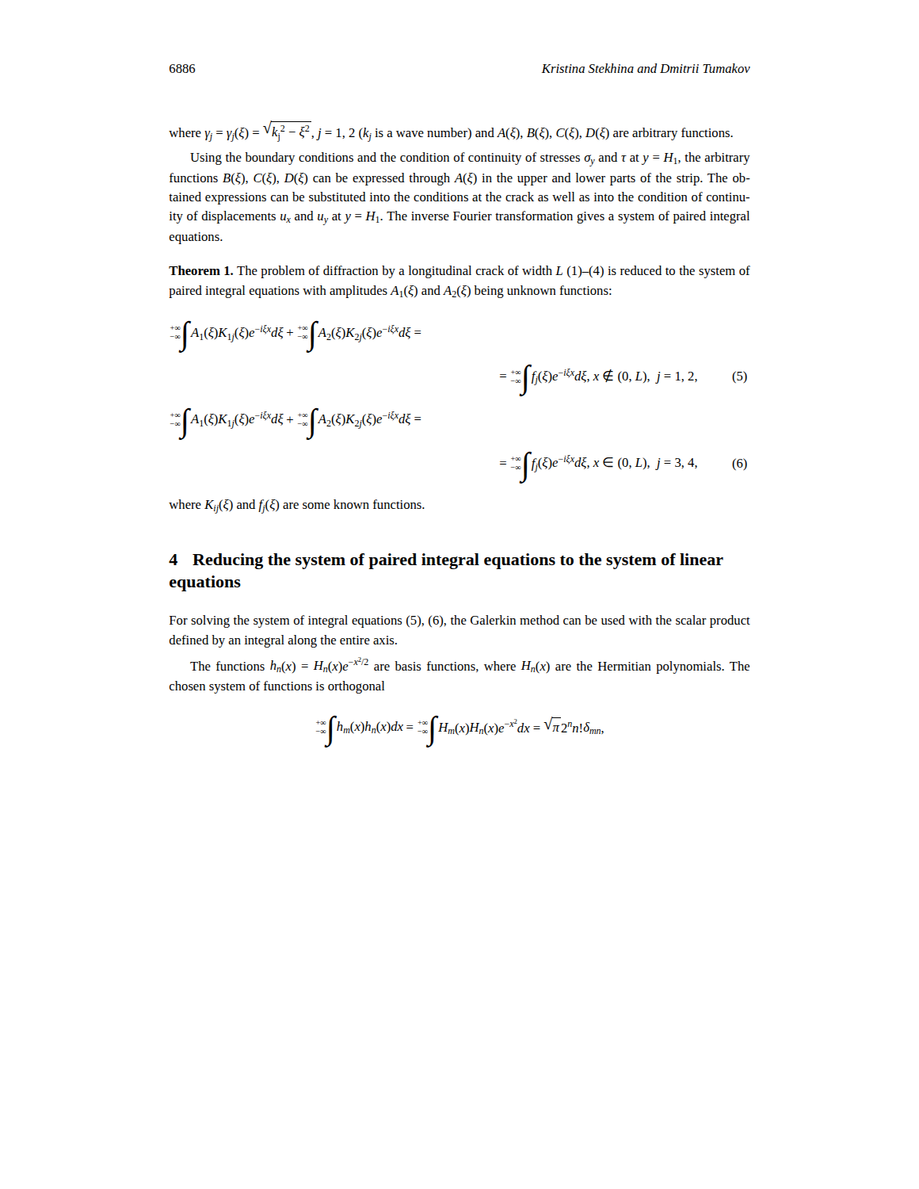6886 Kristina Stekhina and Dmitrii Tumakov
where γj = γj(ξ) = kj 2 − ξ 2, j = 1, 2 (kj is a wave number) and A(ξ), B(ξ), C(ξ), D(ξ) are arbitrary functions.
Using the boundary conditions and the condition of continuity of stresses σy and τ at y = H 1, the arbitrary functions B(ξ), C(ξ), D(ξ) can be expressed through A(ξ) in the upper and lower parts of the strip. The obtained expressions can be substituted into the conditions at the crack as well as into the condition of continuity of displacements ux and uy at y = H 1. The inverse Fourier transformation gives a system of paired integral equations.
Theorem 1. The problem of diffraction by a longitudinal crack of width L (1)–(4) is reduced to the system of paired integral equations with amplitudes A 1(ξ) and A 2(ξ) being unknown functions:
+∞−∞∫ A 1(ξ)K 1j(ξ)e−iξx dξ + +∞−∞∫ A 2(ξ)K 2j(ξ)e−iξx dξ =
= +∞−∞∫ fj(ξ)e−iξx dξ, x ∉ (0, L), j = 1, 2, (5)
+∞−∞∫ A 1(ξ)K 1j(ξ)e−iξx dξ + +∞−∞∫ A 2(ξ)K 2j(ξ)e−iξx dξ =
= +∞−∞∫ fj(ξ)e−iξx dξ, x ∈ (0, L), j = 3, 4, (6)
where Kij(ξ) and fj(ξ) are some known functions.
4 Reducing the system of paired integral equations to the system of linear equations
For solving the system of integral equations (5), (6), the Galerkin method can be used with the scalar product defined by an integral along the entire axis.
The functions hn(x) = Hn(x)e−x 2/2 are basis functions, where Hn(x) are the Hermitian polynomials. The chosen system of functions is orthogonal
+∞−∞∫ hm(x)hn(x)dx = +∞−∞∫ Hm(x)Hn(x)e−x 2 dx = π2nn!δmn,